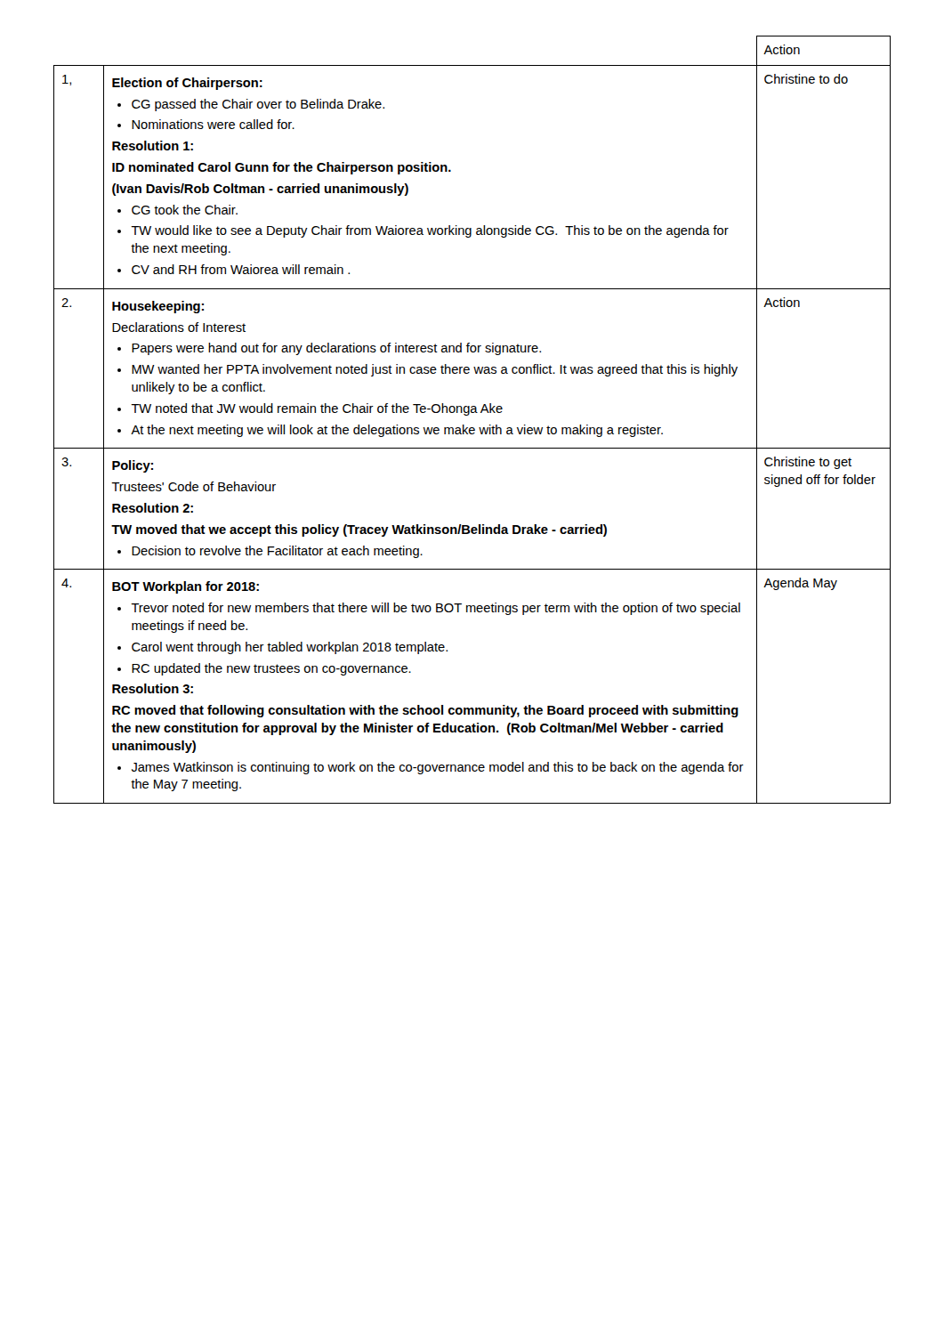| | | Action |
| 1, | Election of Chairperson: CG passed the Chair over to Belinda Drake. Nominations were called for. Resolution 1: ID nominated Carol Gunn for the Chairperson position. (Ivan Davis/Rob Coltman - carried unanimously) CG took the Chair. TW would like to see a Deputy Chair from Waiorea working alongside CG. This to be on the agenda for the next meeting. CV and RH from Waiorea will remain . | Christine to do |
| 2. | Housekeeping: Declarations of Interest Papers were hand out for any declarations of interest and for signature. MW wanted her PPTA involvement noted just in case there was a conflict. It was agreed that this is highly unlikely to be a conflict. TW noted that JW would remain the Chair of the Te-Ohonga Ake At the next meeting we will look at the delegations we make with a view to making a register. | Action |
| 3. | Policy: Trustees' Code of Behaviour Resolution 2: TW moved that we accept this policy (Tracey Watkinson/Belinda Drake - carried) Decision to revolve the Facilitator at each meeting. | Christine to get signed off for folder |
| 4. | BOT Workplan for 2018: Trevor noted for new members that there will be two BOT meetings per term with the option of two special meetings if need be. Carol went through her tabled workplan 2018 template. RC updated the new trustees on co-governance. Resolution 3: RC moved that following consultation with the school community, the Board proceed with submitting the new constitution for approval by the Minister of Education. (Rob Coltman/Mel Webber - carried unanimously) James Watkinson is continuing to work on the co-governance model and this to be back on the agenda for the May 7 meeting. | Agenda May |